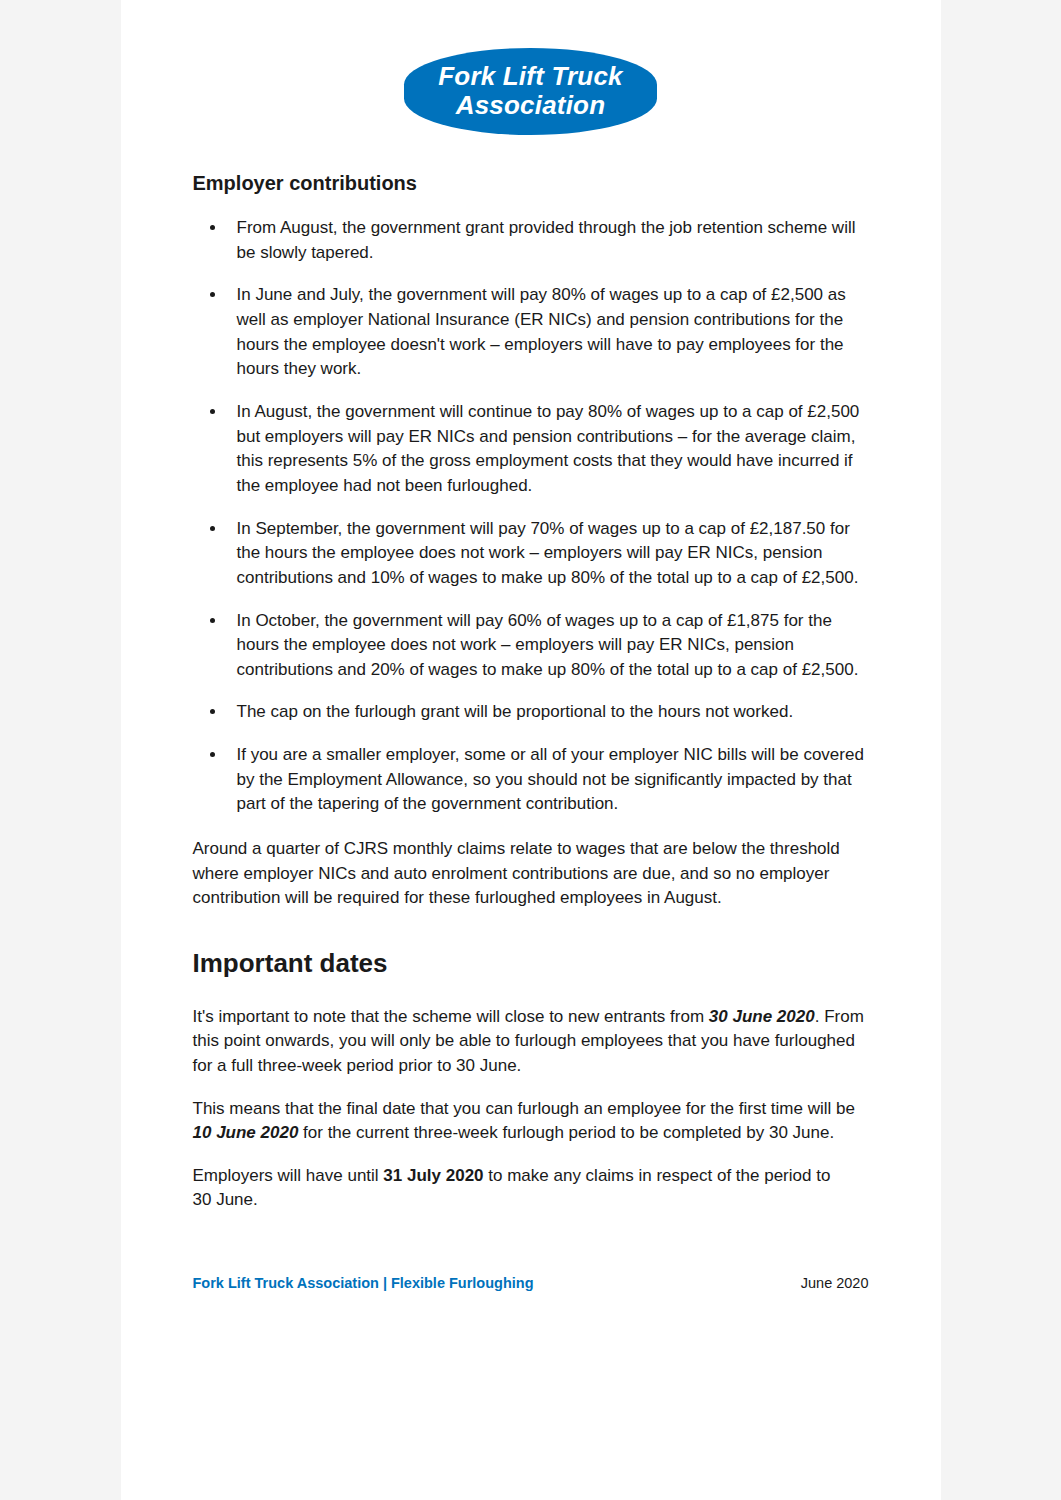Fork Lift Truck Association
Employer contributions
From August, the government grant provided through the job retention scheme will be slowly tapered.
In June and July, the government will pay 80% of wages up to a cap of £2,500 as well as employer National Insurance (ER NICs) and pension contributions for the hours the employee doesn't work – employers will have to pay employees for the hours they work.
In August, the government will continue to pay 80% of wages up to a cap of £2,500 but employers will pay ER NICs and pension contributions – for the average claim, this represents 5% of the gross employment costs that they would have incurred if the employee had not been furloughed.
In September, the government will pay 70% of wages up to a cap of £2,187.50 for the hours the employee does not work – employers will pay ER NICs, pension contributions and 10% of wages to make up 80% of the total up to a cap of £2,500.
In October, the government will pay 60% of wages up to a cap of £1,875 for the hours the employee does not work – employers will pay ER NICs, pension contributions and 20% of wages to make up 80% of the total up to a cap of £2,500.
The cap on the furlough grant will be proportional to the hours not worked.
If you are a smaller employer, some or all of your employer NIC bills will be covered by the Employment Allowance, so you should not be significantly impacted by that part of the tapering of the government contribution.
Around a quarter of CJRS monthly claims relate to wages that are below the threshold where employer NICs and auto enrolment contributions are due, and so no employer contribution will be required for these furloughed employees in August.
Important dates
It's important to note that the scheme will close to new entrants from 30 June 2020. From this point onwards, you will only be able to furlough employees that you have furloughed for a full three-week period prior to 30 June.
This means that the final date that you can furlough an employee for the first time will be 10 June 2020 for the current three-week furlough period to be completed by 30 June.
Employers will have until 31 July 2020 to make any claims in respect of the period to
30 June.
Fork Lift Truck Association|Flexible Furloughing
June 2020